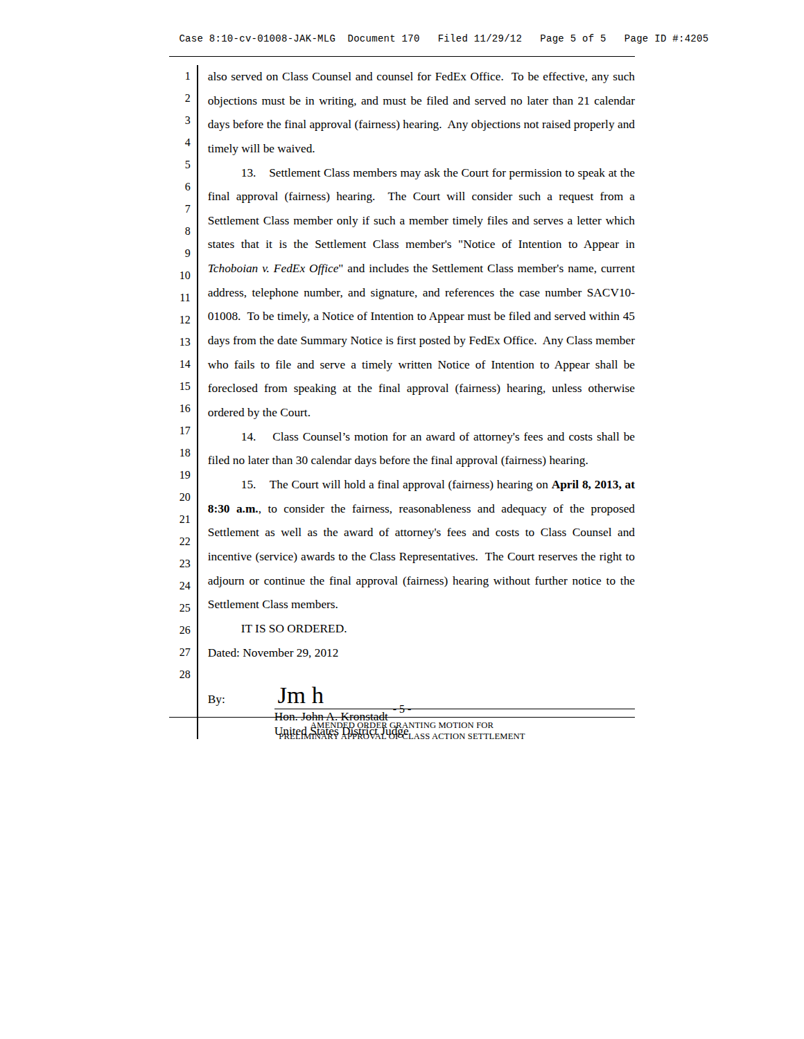Case 8:10-cv-01008-JAK-MLG Document 170 Filed 11/29/12 Page 5 of 5 Page ID #:4205
1
2
3
4
5
6
7
8
9
10
11
12
13
14
15
16
17
18
19
20
21
22
23
24
25
26
27
28
also served on Class Counsel and counsel for FedEx Office. To be effective, any such objections must be in writing, and must be filed and served no later than 21 calendar days before the final approval (fairness) hearing. Any objections not raised properly and timely will be waived.
13. Settlement Class members may ask the Court for permission to speak at the final approval (fairness) hearing. The Court will consider such a request from a Settlement Class member only if such a member timely files and serves a letter which states that it is the Settlement Class member's "Notice of Intention to Appear in Tchoboian v. FedEx Office" and includes the Settlement Class member's name, current address, telephone number, and signature, and references the case number SACV10-01008. To be timely, a Notice of Intention to Appear must be filed and served within 45 days from the date Summary Notice is first posted by FedEx Office. Any Class member who fails to file and serve a timely written Notice of Intention to Appear shall be foreclosed from speaking at the final approval (fairness) hearing, unless otherwise ordered by the Court.
14. Class Counsel’s motion for an award of attorney's fees and costs shall be filed no later than 30 calendar days before the final approval (fairness) hearing.
15. The Court will hold a final approval (fairness) hearing on April 8, 2013, at 8:30 a.m., to consider the fairness, reasonableness and adequacy of the proposed Settlement as well as the award of attorney's fees and costs to Class Counsel and incentive (service) awards to the Class Representatives. The Court reserves the right to adjourn or continue the final approval (fairness) hearing without further notice to the Settlement Class members.
IT IS SO ORDERED.
Dated: November 29, 2012
By:
Jm h
Hon. John A. Kronstadt
United States District Judge
- 5 -
AMENDED ORDER GRANTING MOTION FOR
PRELIMINARY APPROVAL OF CLASS ACTION SETTLEMENT